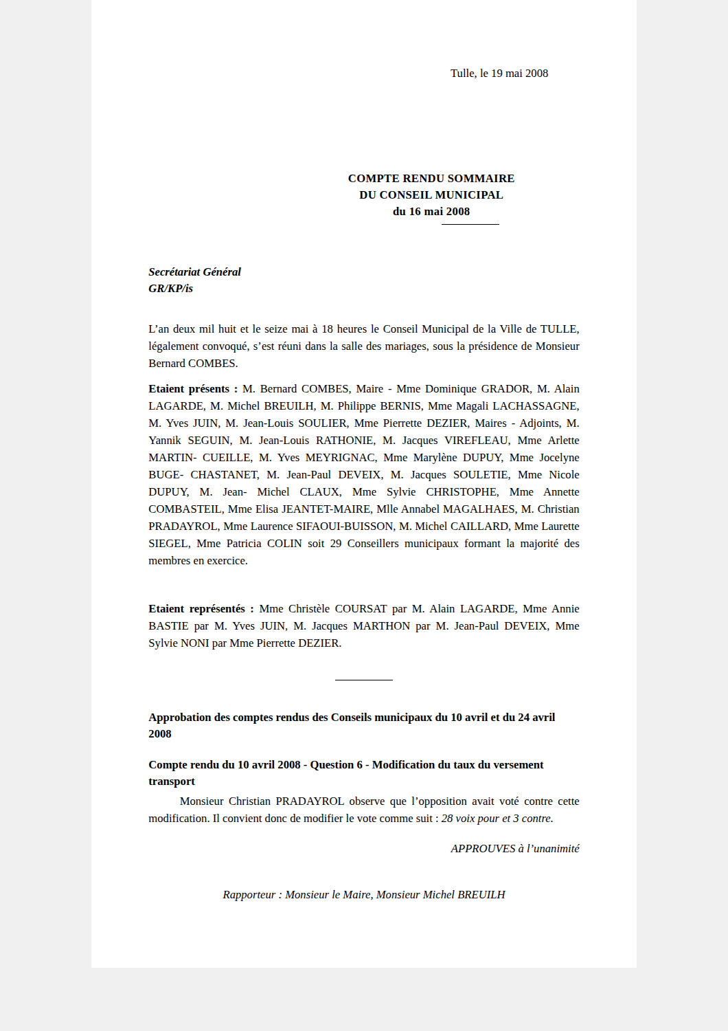Tulle, le 19 mai 2008
COMPTE RENDU SOMMAIRE
DU CONSEIL MUNICIPAL
du 16 mai 2008
Secrétariat Général
GR/KP/is
L’an deux mil huit et le seize mai à 18 heures le Conseil Municipal de la Ville de TULLE, légalement convoqué, s’est réuni dans la salle des mariages, sous la présidence de Monsieur Bernard COMBES.
Etaient présents : M. Bernard COMBES, Maire - Mme Dominique GRADOR, M. Alain LAGARDE, M. Michel BREUILH, M. Philippe BERNIS, Mme Magali LACHASSAGNE, M. Yves JUIN, M. Jean-Louis SOULIER, Mme Pierrette DEZIER, Maires - Adjoints, M. Yannik SEGUIN, M. Jean-Louis RATHONIE, M. Jacques VIREFLEAU, Mme Arlette MARTIN- CUEILLE, M. Yves MEYRIGNAC, Mme Marylène DUPUY, Mme Jocelyne BUGE- CHASTANET, M. Jean-Paul DEVEIX, M. Jacques SOULETIE, Mme Nicole DUPUY, M. Jean- Michel CLAUX, Mme Sylvie CHRISTOPHE, Mme Annette COMBASTEIL, Mme Elisa JEANTET-MAIRE, Mlle Annabel MAGALHAES, M. Christian PRADAYROL, Mme Laurence SIFAOUI-BUISSON, M. Michel CAILLARD, Mme Laurette SIEGEL, Mme Patricia COLIN soit 29 Conseillers municipaux formant la majorité des membres en exercice.
Etaient représentés : Mme Christèle COURSAT par M. Alain LAGARDE, Mme Annie BASTIE par M. Yves JUIN, M. Jacques MARTHON par M. Jean-Paul DEVEIX, Mme Sylvie NONI par Mme Pierrette DEZIER.
Approbation des comptes rendus des Conseils municipaux du 10 avril et du 24 avril 2008
Compte rendu du 10 avril 2008 - Question 6 - Modification du taux du versement transport
Monsieur Christian PRADAYROL observe que l’opposition avait voté contre cette modification. Il convient donc de modifier le vote comme suit : 28 voix pour et 3 contre.
APPROUVES à l’unanimité
Rapporteur : Monsieur le Maire, Monsieur Michel BREUILH